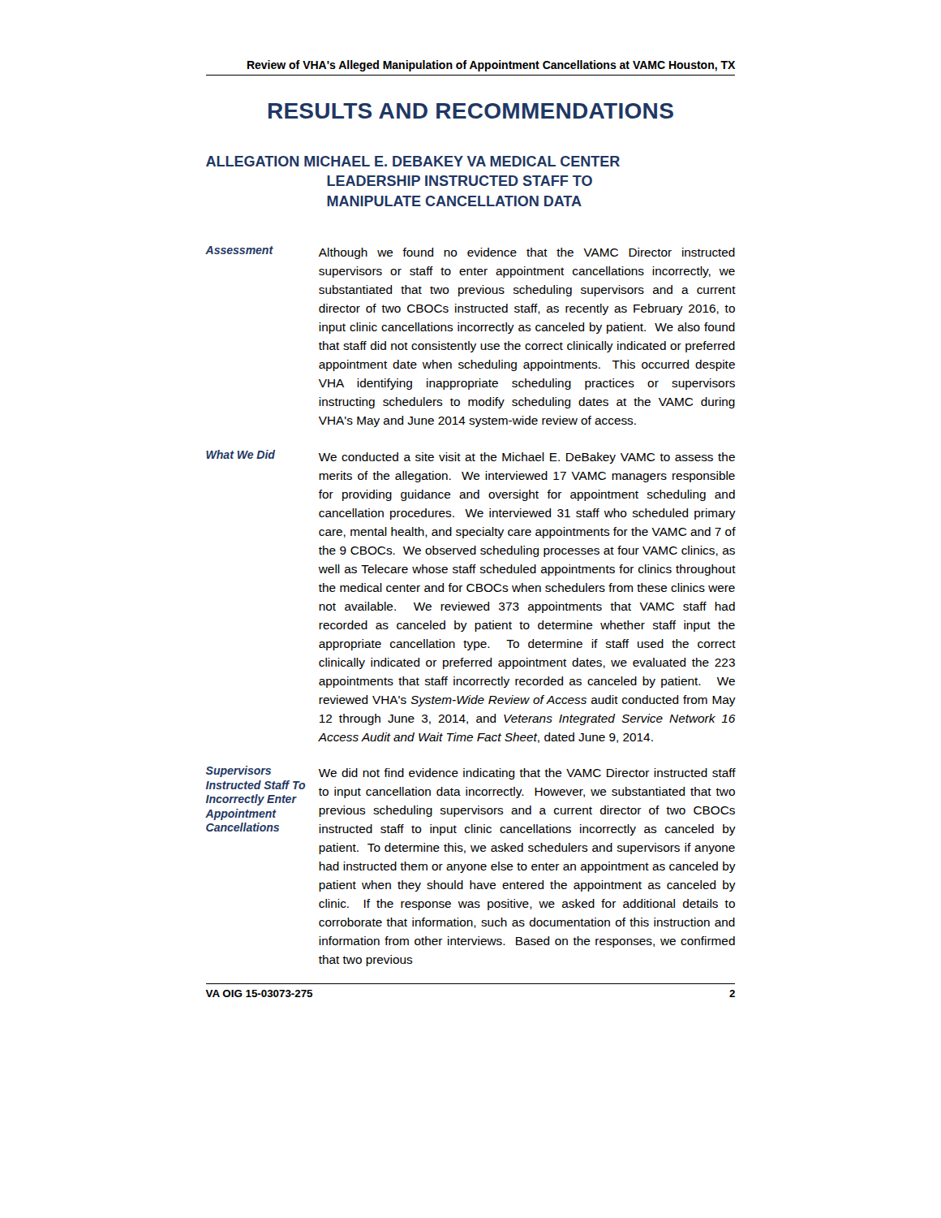Review of VHA's Alleged Manipulation of Appointment Cancellations at VAMC Houston, TX
RESULTS AND RECOMMENDATIONS
ALLEGATION MICHAEL E. DEBAKEY VA MEDICAL CENTER LEADERSHIP INSTRUCTED STAFF TO MANIPULATE CANCELLATION DATA
| Assessment | Although we found no evidence that the VAMC Director instructed supervisors or staff to enter appointment cancellations incorrectly, we substantiated that two previous scheduling supervisors and a current director of two CBOCs instructed staff, as recently as February 2016, to input clinic cancellations incorrectly as canceled by patient. We also found that staff did not consistently use the correct clinically indicated or preferred appointment date when scheduling appointments. This occurred despite VHA identifying inappropriate scheduling practices or supervisors instructing schedulers to modify scheduling dates at the VAMC during VHA's May and June 2014 system-wide review of access. |
| What We Did | We conducted a site visit at the Michael E. DeBakey VAMC to assess the merits of the allegation. We interviewed 17 VAMC managers responsible for providing guidance and oversight for appointment scheduling and cancellation procedures. We interviewed 31 staff who scheduled primary care, mental health, and specialty care appointments for the VAMC and 7 of the 9 CBOCs. We observed scheduling processes at four VAMC clinics, as well as Telecare whose staff scheduled appointments for clinics throughout the medical center and for CBOCs when schedulers from these clinics were not available. We reviewed 373 appointments that VAMC staff had recorded as canceled by patient to determine whether staff input the appropriate cancellation type. To determine if staff used the correct clinically indicated or preferred appointment dates, we evaluated the 223 appointments that staff incorrectly recorded as canceled by patient. We reviewed VHA's System-Wide Review of Access audit conducted from May 12 through June 3, 2014, and Veterans Integrated Service Network 16 Access Audit and Wait Time Fact Sheet , dated June 9, 2014. |
| Supervisors Instructed Staff To Incorrectly Enter Appointment Cancellations | We did not find evidence indicating that the VAMC Director instructed staff to input cancellation data incorrectly. However, we substantiated that two previous scheduling supervisors and a current director of two CBOCs instructed staff to input clinic cancellations incorrectly as canceled by patient. To determine this, we asked schedulers and supervisors if anyone had instructed them or anyone else to enter an appointment as canceled by patient when they should have entered the appointment as canceled by clinic. If the response was positive, we asked for additional details to corroborate that information, such as documentation of this instruction and information from other interviews. Based on the responses, we confirmed that two previous |
VA OIG 15-03073-275 2